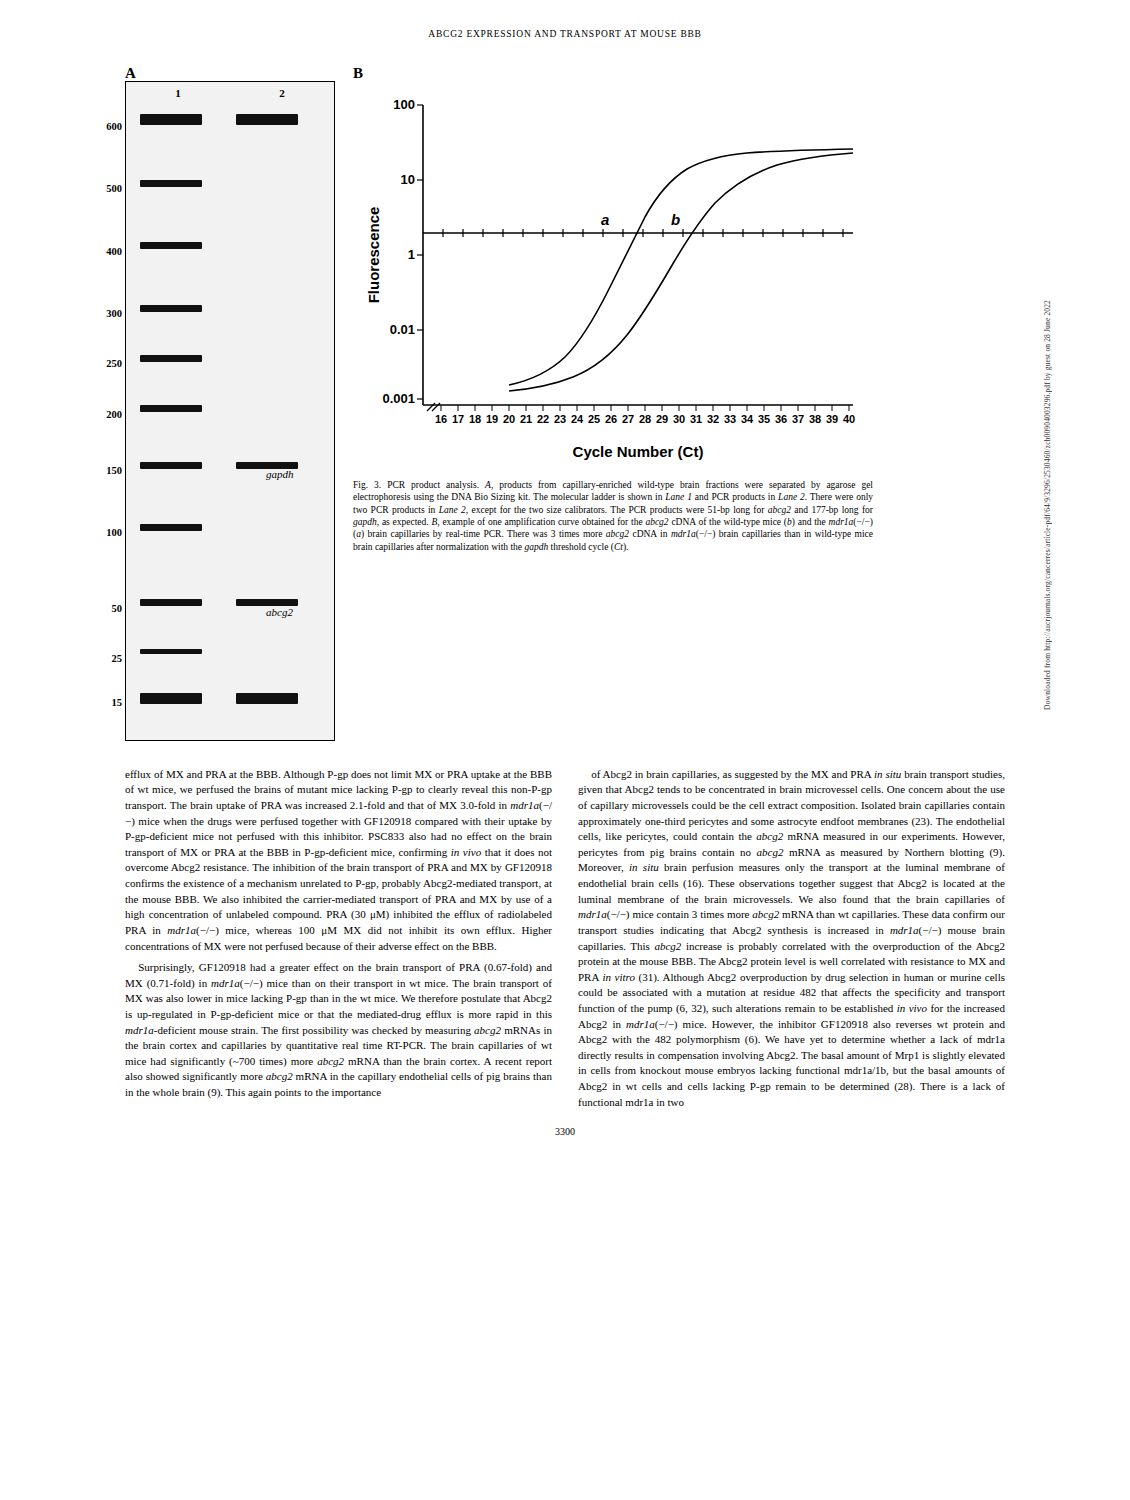ABCG2 EXPRESSION AND TRANSPORT AT MOUSE BBB
Downloaded from http://aacrjournals.org/cancerres/article-pdf/64/9/3296/2530460/zch00904003296.pdf by guest on 28 June 2022
A
12
600 500 400 300 250 200 150 100 50 25 15
gapdh abcg2
B
100 10 1 0.01 0.001 Fluorescence Cycle Number (Ct) 16 17 18 19 20 21 22 23 24 25 26 27 28 29 30 31 32 33 34 35 36 37 38 39 40 a b
Fig. 3. PCR product analysis. A, products from capillary-enriched wild-type brain fractions were separated by agarose gel electrophoresis using the DNA Bio Sizing kit. The molecular ladder is shown in Lane 1 and PCR products in Lane 2. There were only two PCR products in Lane 2, except for the two size calibrators. The PCR products were 51-bp long for abcg2 and 177-bp long for gapdh, as expected. B, example of one amplification curve obtained for the abcg2 cDNA of the wild-type mice (b) and the mdr1a(−/−) (a) brain capillaries by real-time PCR. There was 3 times more abcg2 cDNA in mdr1a(−/−) brain capillaries than in wild-type mice brain capillaries after normalization with the gapdh threshold cycle (Ct).
efflux of MX and PRA at the BBB. Although P-gp does not limit MX or PRA uptake at the BBB of wt mice, we perfused the brains of mutant mice lacking P-gp to clearly reveal this non-P-gp transport. The brain uptake of PRA was increased 2.1-fold and that of MX 3.0-fold in mdr1a(−/−) mice when the drugs were perfused together with GF120918 compared with their uptake by P-gp-deficient mice not perfused with this inhibitor. PSC833 also had no effect on the brain transport of MX or PRA at the BBB in P-gp-deficient mice, confirming in vivo that it does not overcome Abcg2 resistance. The inhibition of the brain transport of PRA and MX by GF120918 confirms the existence of a mechanism unrelated to P-gp, probably Abcg2-mediated transport, at the mouse BBB. We also inhibited the carrier-mediated transport of PRA and MX by use of a high concentration of unlabeled compound. PRA (30 μM) inhibited the efflux of radiolabeled PRA in mdr1a(−/−) mice, whereas 100 μM MX did not inhibit its own efflux. Higher concentrations of MX were not perfused because of their adverse effect on the BBB.
Surprisingly, GF120918 had a greater effect on the brain transport of PRA (0.67-fold) and MX (0.71-fold) in mdr1a(−/−) mice than on their transport in wt mice. The brain transport of MX was also lower in mice lacking P-gp than in the wt mice. We therefore postulate that Abcg2 is up-regulated in P-gp-deficient mice or that the mediated-drug efflux is more rapid in this mdr1a-deficient mouse strain. The first possibility was checked by measuring abcg2 mRNAs in the brain cortex and capillaries by quantitative real time RT-PCR. The brain capillaries of wt mice had significantly (~700 times) more abcg2 mRNA than the brain cortex. A recent report also showed significantly more abcg2 mRNA in the capillary endothelial cells of pig brains than in the whole brain (9). This again points to the importance
of Abcg2 in brain capillaries, as suggested by the MX and PRA in situ brain transport studies, given that Abcg2 tends to be concentrated in brain microvessel cells. One concern about the use of capillary microvessels could be the cell extract composition. Isolated brain capillaries contain approximately one-third pericytes and some astrocyte endfoot membranes (23). The endothelial cells, like pericytes, could contain the abcg2 mRNA measured in our experiments. However, pericytes from pig brains contain no abcg2 mRNA as measured by Northern blotting (9). Moreover, in situ brain perfusion measures only the transport at the luminal membrane of endothelial brain cells (16). These observations together suggest that Abcg2 is located at the luminal membrane of the brain microvessels. We also found that the brain capillaries of mdr1a(−/−) mice contain 3 times more abcg2 mRNA than wt capillaries. These data confirm our transport studies indicating that Abcg2 synthesis is increased in mdr1a(−/−) mouse brain capillaries. This abcg2 increase is probably correlated with the overproduction of the Abcg2 protein at the mouse BBB. The Abcg2 protein level is well correlated with resistance to MX and PRA in vitro (31). Although Abcg2 overproduction by drug selection in human or murine cells could be associated with a mutation at residue 482 that affects the specificity and transport function of the pump (6, 32), such alterations remain to be established in vivo for the increased Abcg2 in mdr1a(−/−) mice. However, the inhibitor GF120918 also reverses wt protein and Abcg2 with the 482 polymorphism (6). We have yet to determine whether a lack of mdr1a directly results in compensation involving Abcg2. The basal amount of Mrp1 is slightly elevated in cells from knockout mouse embryos lacking functional mdr1a/1b, but the basal amounts of Abcg2 in wt cells and cells lacking P-gp remain to be determined (28). There is a lack of functional mdr1a in two
3300